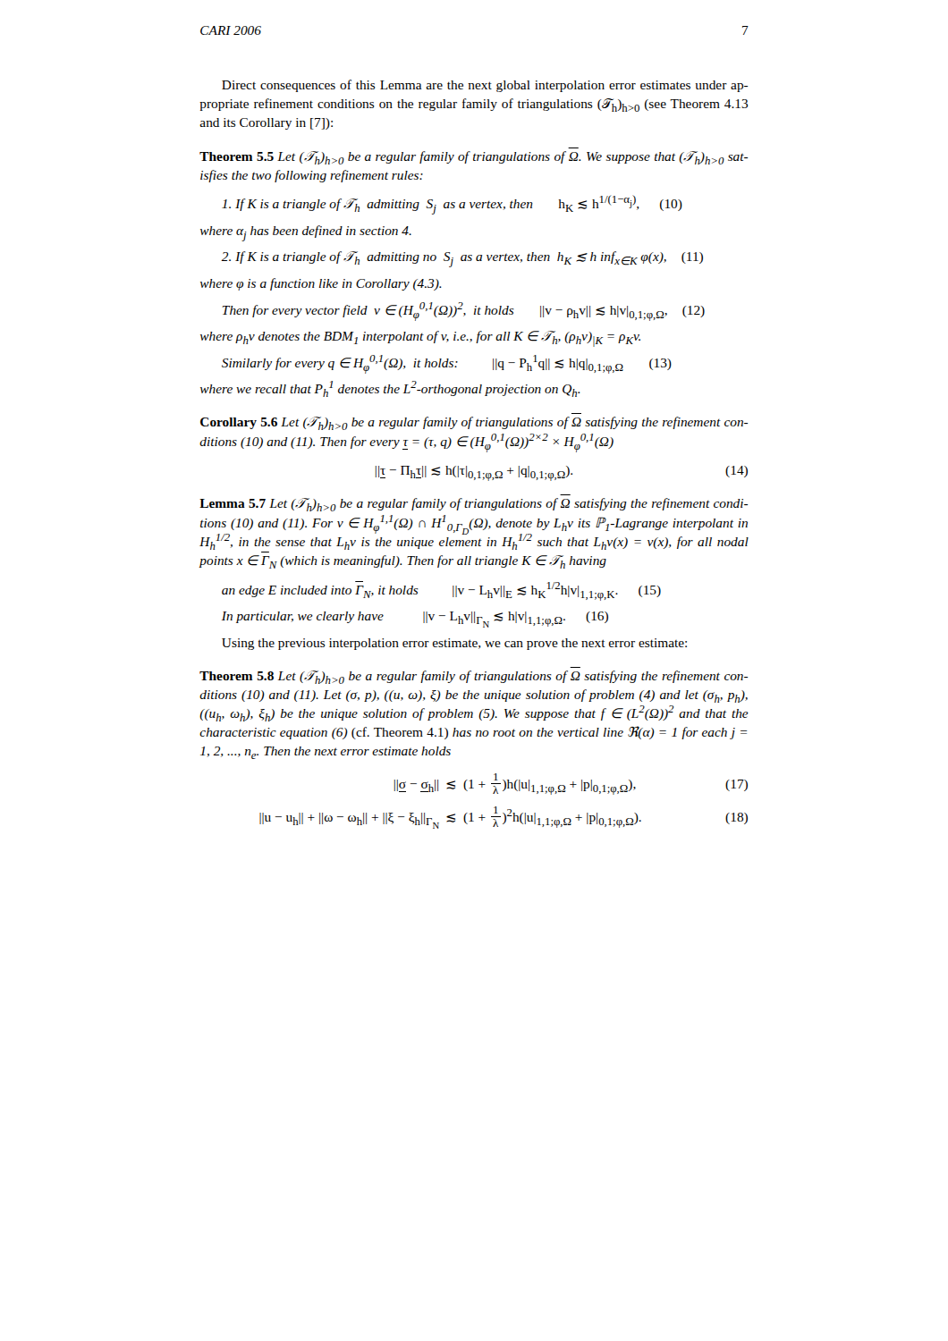CARI 2006 7
Direct consequences of this Lemma are the next global interpolation error estimates under appropriate refinement conditions on the regular family of triangulations (𝒯h)h>0 (see Theorem 4.13 and its Corollary in [7]):
Theorem 5.5 Let (𝒯h)h>0 be a regular family of triangulations of Ω. We suppose that (𝒯h)h>0 satisfies the two following refinement rules:
1. If K is a triangle of 𝒯h admitting Sj as a vertex, then hK ≲ h1/(1−αj), (10)
where αj has been defined in section 4.
2. If K is a triangle of 𝒯h admitting no Sj as a vertex, then hK ≲ h infx∈K φ(x), (11)
where φ is a function like in Corollary (4.3).
Then for every vector field v ∈ (Hφ0,1(Ω))2, it holds ||v − ρhv|| ≲ h|v|0,1;φ,Ω, (12)
where ρhv denotes the BDM1 interpolant of v, i.e., for all K ∈ 𝒯h, (ρhv)|K = ρKv.
Similarly for every q ∈ Hφ0,1(Ω), it holds: ||q − Ph1q|| ≲ h|q|0,1;φ,Ω (13)
where we recall that Ph1 denotes the L2-orthogonal projection on Qh.
Corollary 5.6 Let (𝒯h)h>0 be a regular family of triangulations of Ω satisfying the refinement conditions (10) and (11). Then for every τ = (τ, q) ∈ (Hφ0,1(Ω))2×2 × Hφ0,1(Ω)
||τ − Πhτ|| ≲ h(|τ|0,1;φ,Ω + |q|0,1;φ,Ω). (14)
Lemma 5.7 Let (𝒯h)h>0 be a regular family of triangulations of Ω satisfying the refinement conditions (10) and (11). For v ∈ Hφ1,1(Ω) ∩ H10,ΓD(Ω), denote by Lhv its ℙ1-Lagrange interpolant in Hh1/2, in the sense that Lhv is the unique element in Hh1/2 such that Lhv(x) = v(x), for all nodal points x ∈ ΓN (which is meaningful). Then for all triangle K ∈ 𝒯h having
an edge E included into ΓN, it holds ||v − Lhv||E ≲ hK1/2h|v|1,1;φ,K. (15)
In particular, we clearly have ||v − Lhv||ΓN ≲ h|v|1,1;φ,Ω. (16)
Using the previous interpolation error estimate, we can prove the next error estimate:
Theorem 5.8 Let (𝒯h)h>0 be a regular family of triangulations of Ω satisfying the refinement conditions (10) and (11). Let (σ, p), ((u, ω), ξ) be the unique solution of problem (4) and let (σh, ph), ((uh, ωh), ξh) be the unique solution of problem (5). We suppose that f ∈ (L2(Ω))2 and that the characteristic equation (6) (cf. Theorem 4.1) has no root on the vertical line ℜ(α) = 1 for each j = 1, 2, ..., ne. Then the next error estimate holds
||σ − σh|| ≲ (1 + 1 λ)h(|u|1,1;φ,Ω + |p|0,1;φ,Ω), (17)
||u − uh|| + ||ω − ωh|| + ||ξ − ξh||ΓN ≲ (1 + 1 λ)2h(|u|1,1;φ,Ω + |p|0,1;φ,Ω). (18)